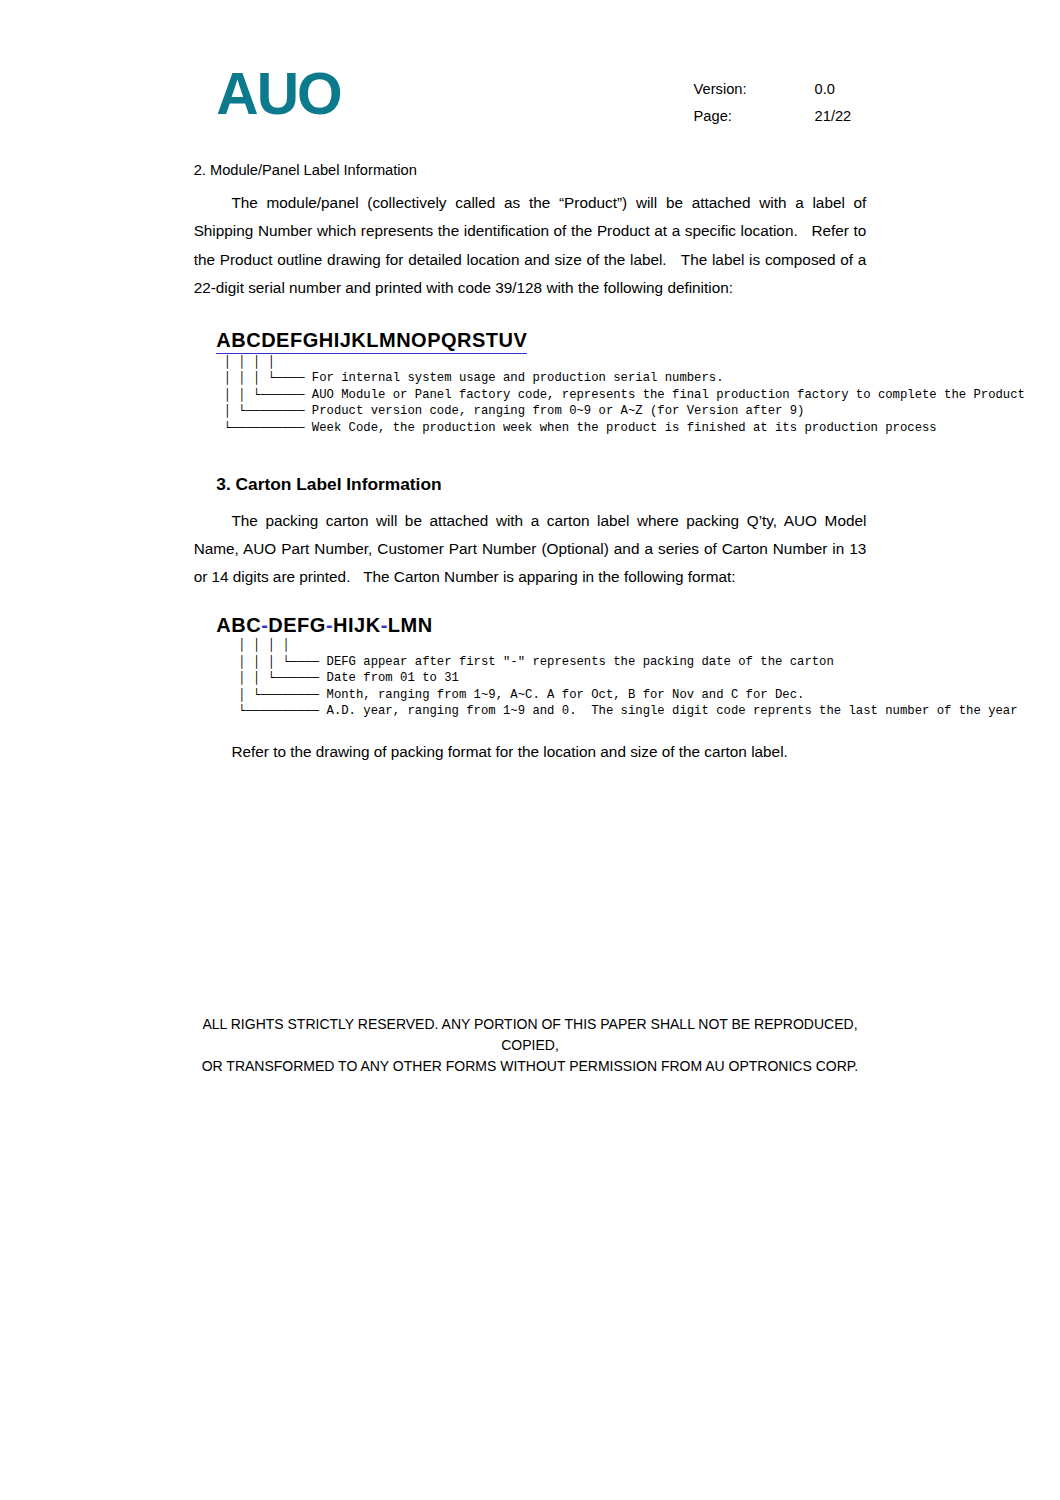AUO
| Version: | 0.0 |
| Page: | 21/22 |
2. Module/Panel Label Information
The module/panel (collectively called as the “Product”) will be attached with a label of Shipping Number which represents the identification of the Product at a specific location. Refer to the Product outline drawing for detailed location and size of the label. The label is composed of a 22-digit serial number and printed with code 39/128 with the following definition:
ABCDEFGHIJKLMNOPQRSTUV
 │ │ │ │
 │ │ │ └──── For internal system usage and production serial numbers.
 │ │ └────── AUO Module or Panel factory code, represents the final production factory to complete the Product
 │ └──────── Product version code, ranging from 0~9 or A~Z (for Version after 9)
 └────────── Week Code, the production week when the product is finished at its production process
3. Carton Label Information
The packing carton will be attached with a carton label where packing Q’ty, AUO Model Name, AUO Part Number, Customer Part Number (Optional) and a series of Carton Number in 13 or 14 digits are printed. The Carton Number is apparing in the following format:
ABC-DEFG-HIJK-LMN
   │ │ │ │
   │ │ │ └──── DEFG appear after first "-" represents the packing date of the carton
   │ │ └────── Date from 01 to 31
   │ └──────── Month, ranging from 1~9, A~C. A for Oct, B for Nov and C for Dec.
   └────────── A.D. year, ranging from 1~9 and 0.  The single digit code reprents the last number of the year
Refer to the drawing of packing format for the location and size of the carton label.
ALL RIGHTS STRICTLY RESERVED. ANY PORTION OF THIS PAPER SHALL NOT BE REPRODUCED, COPIED,
OR TRANSFORMED TO ANY OTHER FORMS WITHOUT PERMISSION FROM AU OPTRONICS CORP.